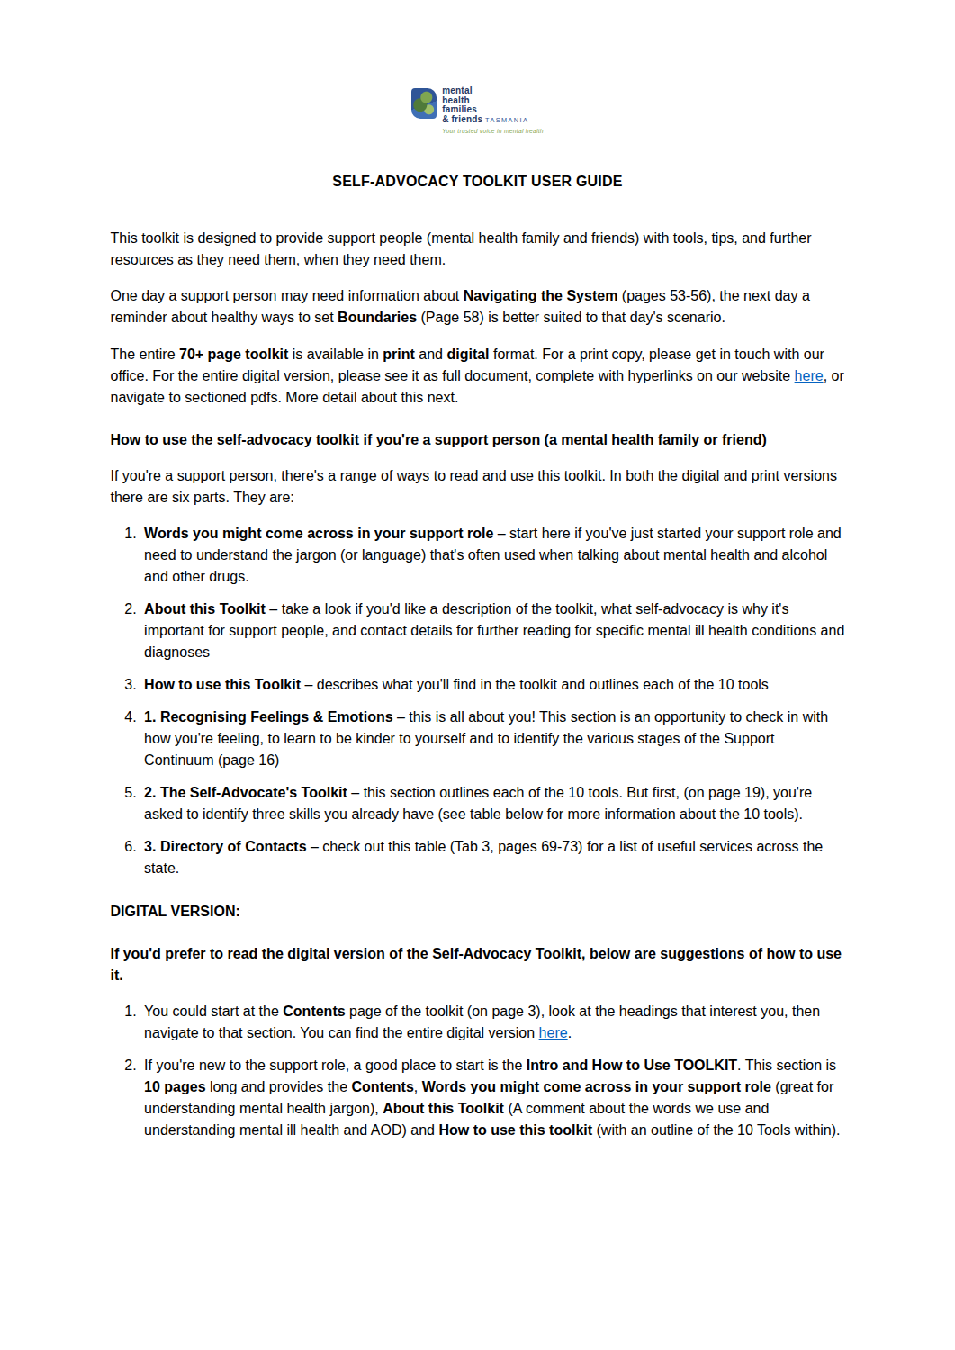mental
health
families
& friends TASMANIA Your trusted voice in mental health
SELF-ADVOCACY TOOLKIT USER GUIDE
This toolkit is designed to provide support people (mental health family and friends) with tools, tips, and further resources as they need them, when they need them.
One day a support person may need information about Navigating the System (pages 53-56), the next day a reminder about healthy ways to set Boundaries (Page 58) is better suited to that day's scenario.
The entire 70+ page toolkit is available in print and digital format. For a print copy, please get in touch with our office. For the entire digital version, please see it as full document, complete with hyperlinks on our website here, or navigate to sectioned pdfs. More detail about this next.
How to use the self-advocacy toolkit if you're a support person (a mental health family or friend)
If you're a support person, there's a range of ways to read and use this toolkit. In both the digital and print versions there are six parts. They are:
Words you might come across in your support role – start here if you've just started your support role and need to understand the jargon (or language) that's often used when talking about mental health and alcohol and other drugs.
About this Toolkit – take a look if you'd like a description of the toolkit, what self-advocacy is why it's important for support people, and contact details for further reading for specific mental ill health conditions and diagnoses
How to use this Toolkit – describes what you'll find in the toolkit and outlines each of the 10 tools
1. Recognising Feelings & Emotions – this is all about you! This section is an opportunity to check in with how you're feeling, to learn to be kinder to yourself and to identify the various stages of the Support Continuum (page 16)
2. The Self-Advocate's Toolkit – this section outlines each of the 10 tools. But first, (on page 19), you're asked to identify three skills you already have (see table below for more information about the 10 tools).
3. Directory of Contacts – check out this table (Tab 3, pages 69-73) for a list of useful services across the state.
DIGITAL VERSION:
If you'd prefer to read the digital version of the Self-Advocacy Toolkit, below are suggestions of how to use it.
You could start at the Contents page of the toolkit (on page 3), look at the headings that interest you, then navigate to that section. You can find the entire digital version here.
If you're new to the support role, a good place to start is the Intro and How to Use TOOLKIT. This section is 10 pages long and provides the Contents, Words you might come across in your support role (great for understanding mental health jargon), About this Toolkit (A comment about the words we use and understanding mental ill health and AOD) and How to use this toolkit (with an outline of the 10 Tools within).